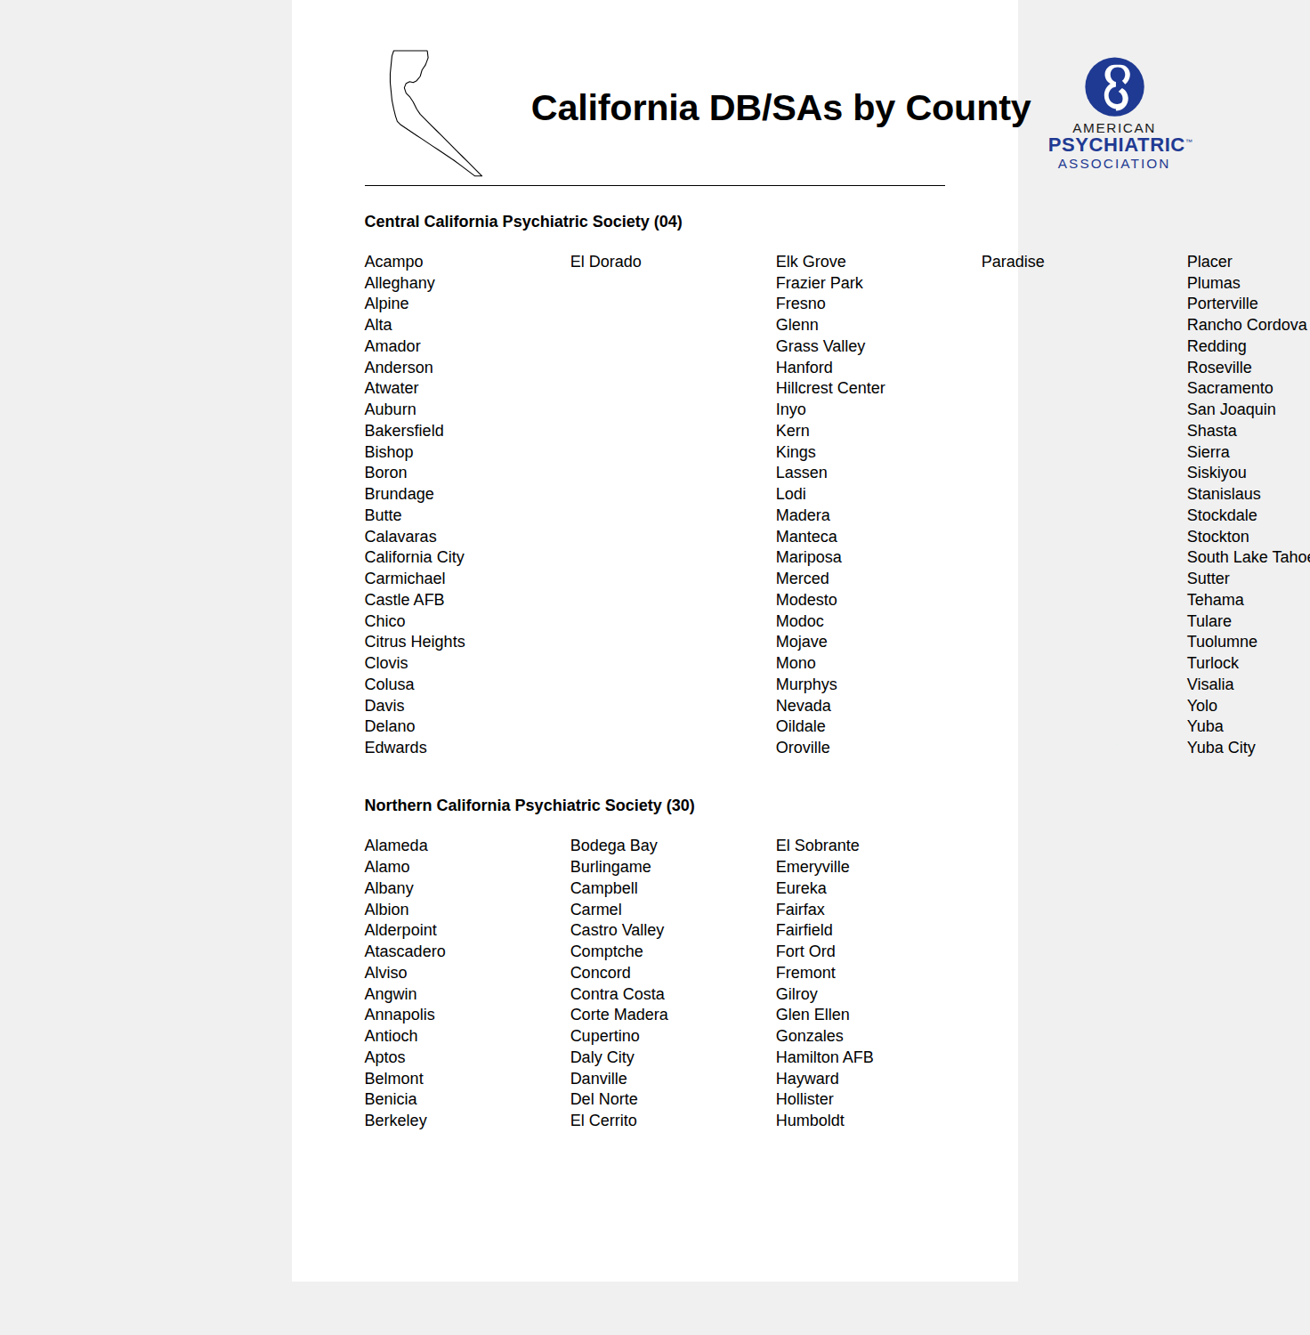California DB/SAs by County
American Psychiatric™ Association
Central California Psychiatric Society (04)
Acampo
Alleghany
Alpine
Alta
Amador
Anderson
Atwater
Auburn
Bakersfield
Bishop
Boron
Brundage
Butte
Calavaras
California City
Carmichael
Castle AFB
Chico
Citrus Heights
Clovis
Colusa
Davis
Delano
Edwards
El Dorado
Elk Grove
Frazier Park
Fresno
Glenn
Grass Valley
Hanford
Hillcrest Center
Inyo
Kern
Kings
Lassen
Lodi
Madera
Manteca
Mariposa
Merced
Modesto
Modoc
Mojave
Mono
Murphys
Nevada
Oildale
Oroville
Paradise
Placer
Plumas
Porterville
Rancho Cordova
Redding
Roseville
Sacramento
San Joaquin
Shasta
Sierra
Siskiyou
Stanislaus
Stockdale
Stockton
South Lake Tahoe
Sutter
Tehama
Tulare
Tuolumne
Turlock
Visalia
Yolo
Yuba
Yuba City
Northern California Psychiatric Society (30)
Alameda
Alamo
Albany
Albion
Alderpoint
Atascadero
Alviso
Angwin
Annapolis
Antioch
Aptos
Belmont
Benicia
Berkeley
Bodega Bay
Burlingame
Campbell
Carmel
Castro Valley
Comptche
Concord
Contra Costa
Corte Madera
Cupertino
Daly City
Danville
Del Norte
El Cerrito
El Sobrante
Emeryville
Eureka
Fairfax
Fairfield
Fort Ord
Fremont
Gilroy
Glen Ellen
Gonzales
Hamilton AFB
Hayward
Hollister
Humboldt